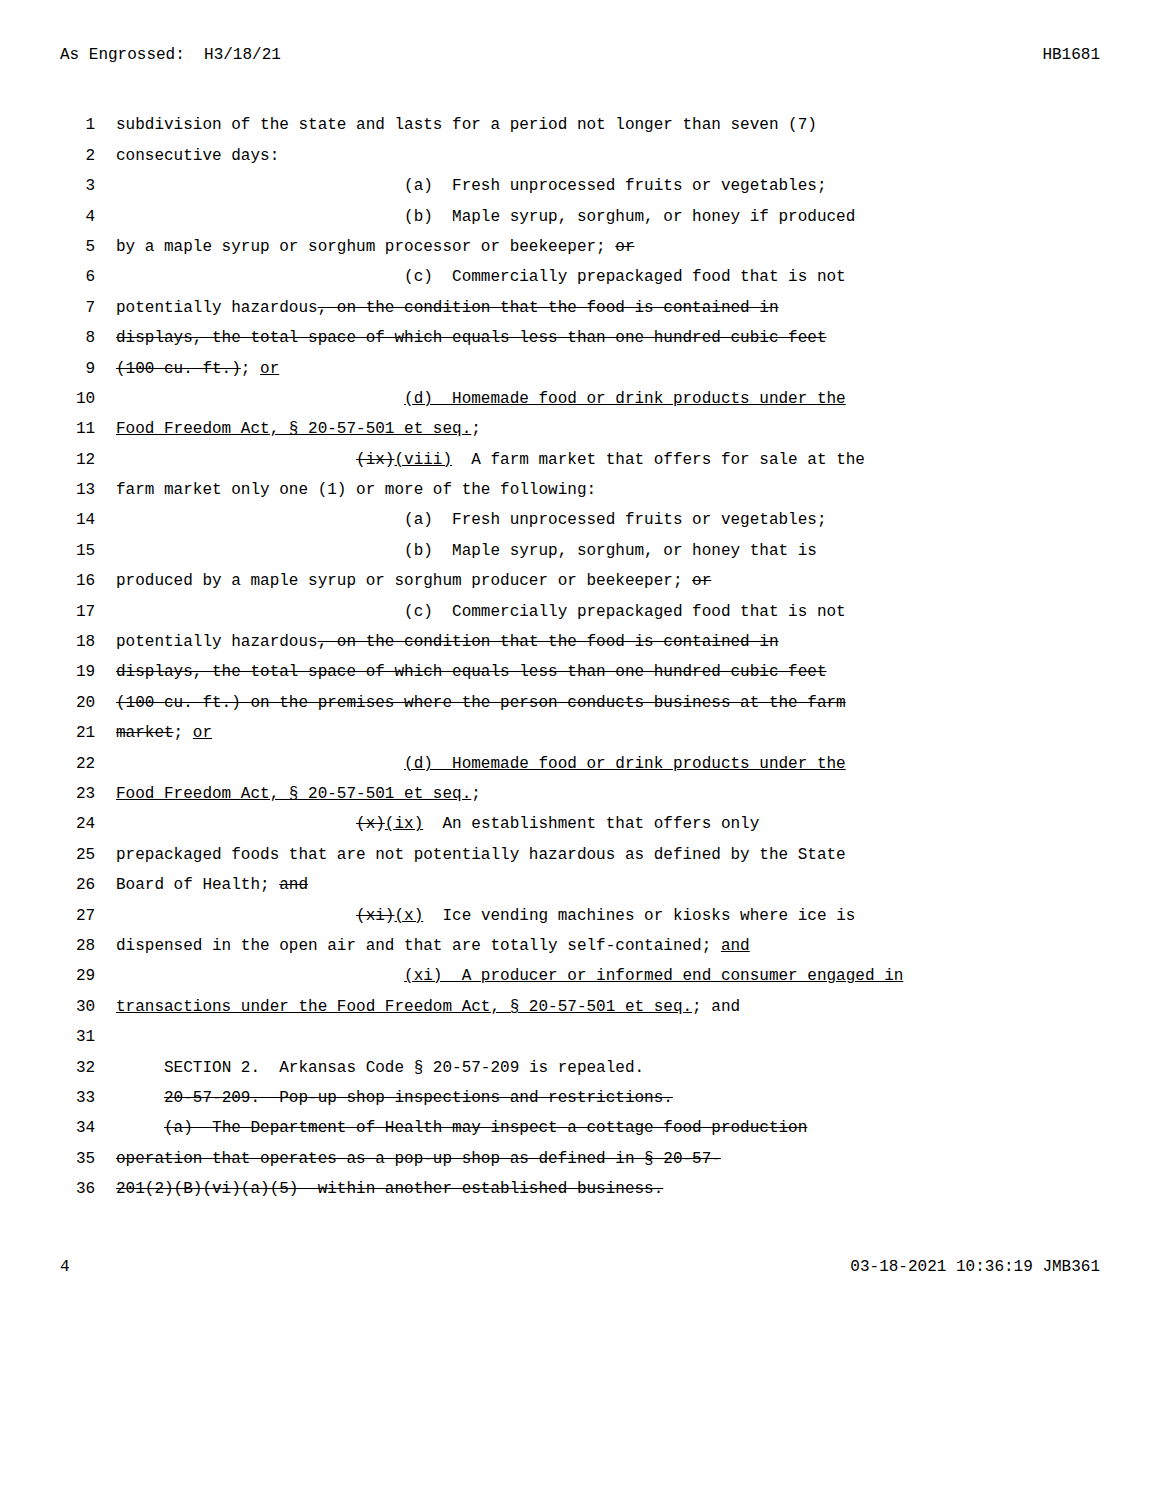As Engrossed: H3/18/21 HB1681
subdivision of the state and lasts for a period not longer than seven (7)
consecutive days:
(a) Fresh unprocessed fruits or vegetables;
(b) Maple syrup, sorghum, or honey if produced
by a maple syrup or sorghum processor or beekeeper; or
(c) Commercially prepackaged food that is not
potentially hazardous, on the condition that the food is contained in
displays, the total space of which equals less than one hundred cubic feet
(100 cu. ft.); or
(d) Homemade food or drink products under the
Food Freedom Act, § 20-57-501 et seq.;
(ix)(viii) A farm market that offers for sale at the
farm market only one (1) or more of the following:
(a) Fresh unprocessed fruits or vegetables;
(b) Maple syrup, sorghum, or honey that is
produced by a maple syrup or sorghum producer or beekeeper; or
(c) Commercially prepackaged food that is not
potentially hazardous, on the condition that the food is contained in
displays, the total space of which equals less than one hundred cubic feet
(100 cu. ft.) on the premises where the person conducts business at the farm
market; or
(d) Homemade food or drink products under the
Food Freedom Act, § 20-57-501 et seq.;
(x)(ix) An establishment that offers only
prepackaged foods that are not potentially hazardous as defined by the State
Board of Health; and
(xi)(x) Ice vending machines or kiosks where ice is
dispensed in the open air and that are totally self-contained; and
(xi) A producer or informed end consumer engaged in
transactions under the Food Freedom Act, § 20-57-501 et seq.; and
SECTION 2. Arkansas Code § 20-57-209 is repealed.
20-57-209. Pop-up shop inspections and restrictions.
(a) The Department of Health may inspect a cottage food production
operation that operates as a pop-up shop as defined in § 20-57-
201(2)(B)(vi)(a)(5) within another established business.
4 03-18-2021 10:36:19 JMB361